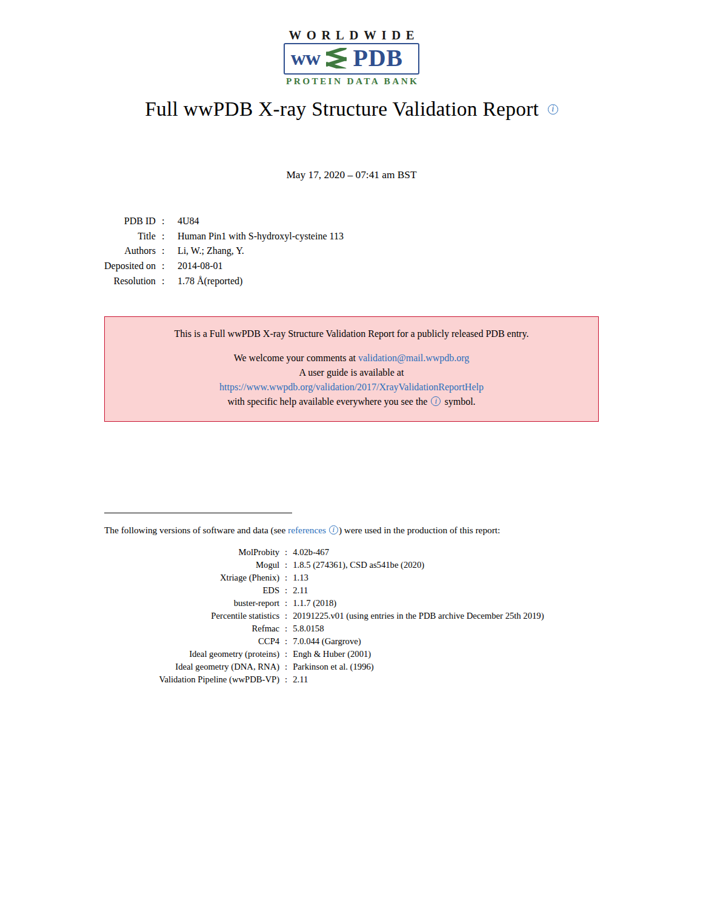WORLDWIDE
ww PDB
PROTEIN DATA BANK
Full wwPDB X-ray Structure Validation Report i
May 17, 2020 – 07:41 am BST
| PDB ID | : | 4U84 |
| Title | : | Human Pin1 with S-hydroxyl-cysteine 113 |
| Authors | : | Li, W.; Zhang, Y. |
| Deposited on | : | 2014-08-01 |
| Resolution | : | 1.78 Å(reported) |
This is a Full wwPDB X-ray Structure Validation Report for a publicly released PDB entry.
We welcome your comments at validation@mail.wwpdb.org
A user guide is available at
https://www.wwpdb.org/validation/2017/XrayValidationReportHelp
with specific help available everywhere you see the i symbol.
The following versions of software and data (see references i) were used in the production of this report:
| MolProbity | : | 4.02b-467 |
| Mogul | : | 1.8.5 (274361), CSD as541be (2020) |
| Xtriage (Phenix) | : | 1.13 |
| EDS | : | 2.11 |
| buster-report | : | 1.1.7 (2018) |
| Percentile statistics | : | 20191225.v01 (using entries in the PDB archive December 25th 2019) |
| Refmac | : | 5.8.0158 |
| CCP4 | : | 7.0.044 (Gargrove) |
| Ideal geometry (proteins) | : | Engh & Huber (2001) |
| Ideal geometry (DNA, RNA) | : | Parkinson et al. (1996) |
| Validation Pipeline (wwPDB-VP) | : | 2.11 |